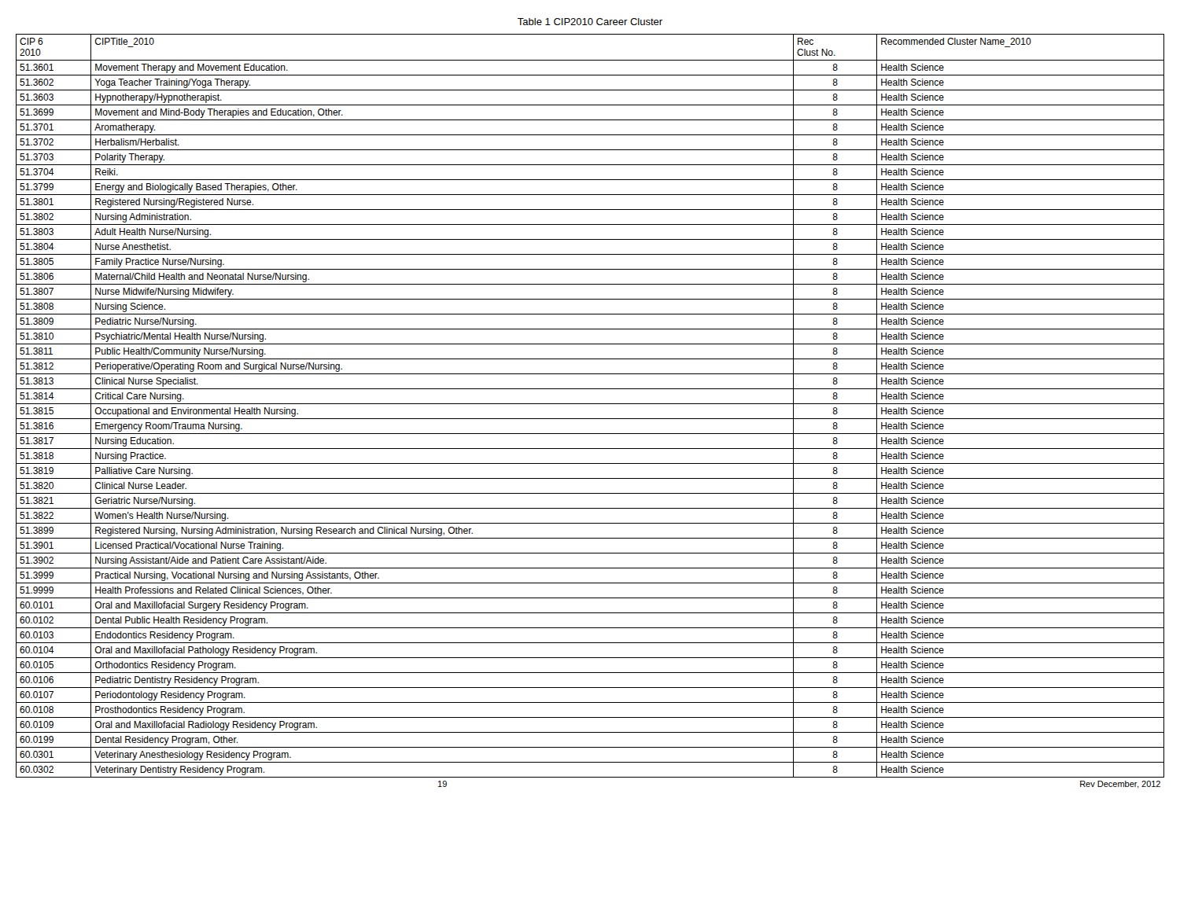Table 1 CIP2010 Career Cluster
| CIP 6 2010 | CIPTitle_2010 | Rec Clust No. | Recommended Cluster Name_2010 |
| --- | --- | --- | --- |
| 51.3601 | Movement Therapy and Movement Education. | 8 | Health Science |
| 51.3602 | Yoga Teacher Training/Yoga Therapy. | 8 | Health Science |
| 51.3603 | Hypnotherapy/Hypnotherapist. | 8 | Health Science |
| 51.3699 | Movement and Mind-Body Therapies and Education, Other. | 8 | Health Science |
| 51.3701 | Aromatherapy. | 8 | Health Science |
| 51.3702 | Herbalism/Herbalist. | 8 | Health Science |
| 51.3703 | Polarity Therapy. | 8 | Health Science |
| 51.3704 | Reiki. | 8 | Health Science |
| 51.3799 | Energy and Biologically Based Therapies, Other. | 8 | Health Science |
| 51.3801 | Registered Nursing/Registered Nurse. | 8 | Health Science |
| 51.3802 | Nursing Administration. | 8 | Health Science |
| 51.3803 | Adult Health Nurse/Nursing. | 8 | Health Science |
| 51.3804 | Nurse Anesthetist. | 8 | Health Science |
| 51.3805 | Family Practice Nurse/Nursing. | 8 | Health Science |
| 51.3806 | Maternal/Child Health and Neonatal Nurse/Nursing. | 8 | Health Science |
| 51.3807 | Nurse Midwife/Nursing Midwifery. | 8 | Health Science |
| 51.3808 | Nursing Science. | 8 | Health Science |
| 51.3809 | Pediatric Nurse/Nursing. | 8 | Health Science |
| 51.3810 | Psychiatric/Mental Health Nurse/Nursing. | 8 | Health Science |
| 51.3811 | Public Health/Community Nurse/Nursing. | 8 | Health Science |
| 51.3812 | Perioperative/Operating Room and Surgical Nurse/Nursing. | 8 | Health Science |
| 51.3813 | Clinical Nurse Specialist. | 8 | Health Science |
| 51.3814 | Critical Care Nursing. | 8 | Health Science |
| 51.3815 | Occupational and Environmental Health Nursing. | 8 | Health Science |
| 51.3816 | Emergency Room/Trauma Nursing. | 8 | Health Science |
| 51.3817 | Nursing Education. | 8 | Health Science |
| 51.3818 | Nursing Practice. | 8 | Health Science |
| 51.3819 | Palliative Care Nursing. | 8 | Health Science |
| 51.3820 | Clinical Nurse Leader. | 8 | Health Science |
| 51.3821 | Geriatric Nurse/Nursing. | 8 | Health Science |
| 51.3822 | Women's Health Nurse/Nursing. | 8 | Health Science |
| 51.3899 | Registered Nursing, Nursing Administration, Nursing Research and Clinical Nursing, Other. | 8 | Health Science |
| 51.3901 | Licensed Practical/Vocational Nurse Training. | 8 | Health Science |
| 51.3902 | Nursing Assistant/Aide and Patient Care Assistant/Aide. | 8 | Health Science |
| 51.3999 | Practical Nursing, Vocational Nursing and Nursing Assistants, Other. | 8 | Health Science |
| 51.9999 | Health Professions and Related Clinical Sciences, Other. | 8 | Health Science |
| 60.0101 | Oral and Maxillofacial Surgery Residency Program. | 8 | Health Science |
| 60.0102 | Dental Public Health Residency Program. | 8 | Health Science |
| 60.0103 | Endodontics Residency Program. | 8 | Health Science |
| 60.0104 | Oral and Maxillofacial Pathology Residency Program. | 8 | Health Science |
| 60.0105 | Orthodontics Residency Program. | 8 | Health Science |
| 60.0106 | Pediatric Dentistry Residency Program. | 8 | Health Science |
| 60.0107 | Periodontology Residency Program. | 8 | Health Science |
| 60.0108 | Prosthodontics Residency Program. | 8 | Health Science |
| 60.0109 | Oral and Maxillofacial Radiology Residency Program. | 8 | Health Science |
| 60.0199 | Dental Residency Program, Other. | 8 | Health Science |
| 60.0301 | Veterinary Anesthesiology Residency Program. | 8 | Health Science |
| 60.0302 | Veterinary Dentistry Residency Program. | 8 | Health Science |
| | 19 | Rev December, 2012 |